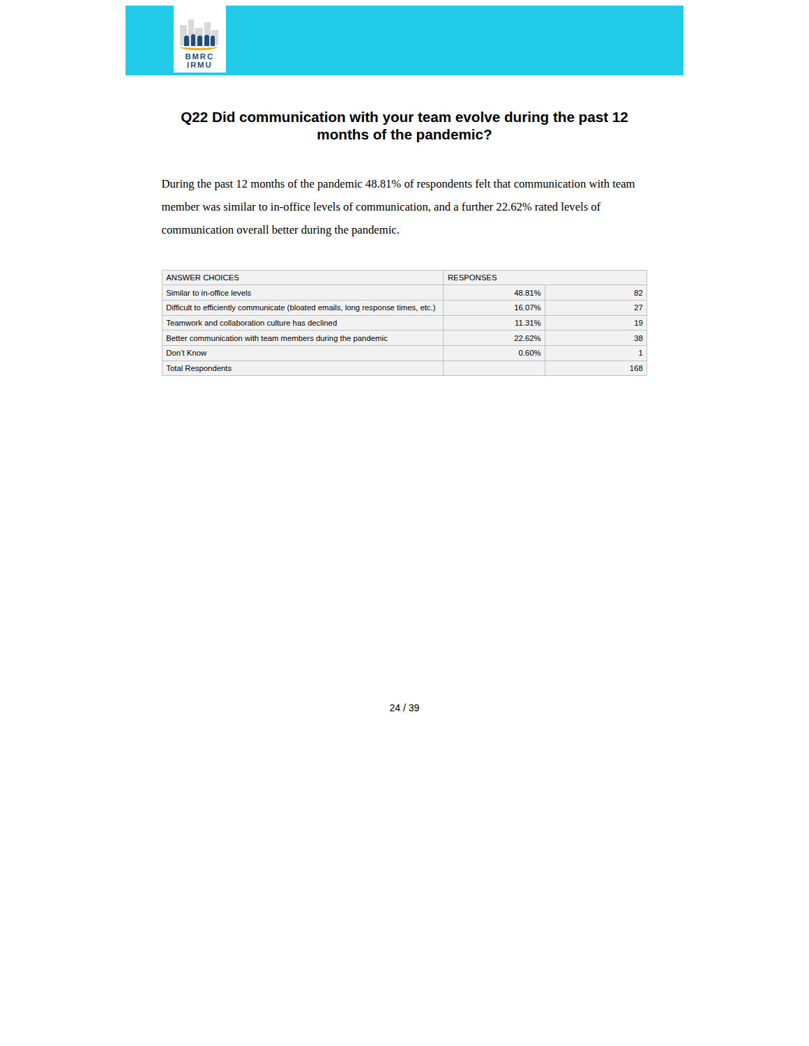BMRC
IRMU
Q22 Did communication with your team evolve during the past 12 months of the pandemic?
During the past 12 months of the pandemic 48.81% of respondents felt that communication with team member was similar to in-office levels of communication, and a further 22.62% rated levels of communication overall better during the pandemic.
| ANSWER CHOICES | RESPONSES |
| --- | --- |
| Similar to in-office levels | 48.81% | 82 |
| Difficult to efficiently communicate (bloated emails, long response times, etc.) | 16.07% | 27 |
| Teamwork and collaboration culture has declined | 11.31% | 19 |
| Better communication with team members during the pandemic | 22.62% | 38 |
| Don’t Know | 0.60% | 1 |
| Total Respondents | | 168 |
24 / 39